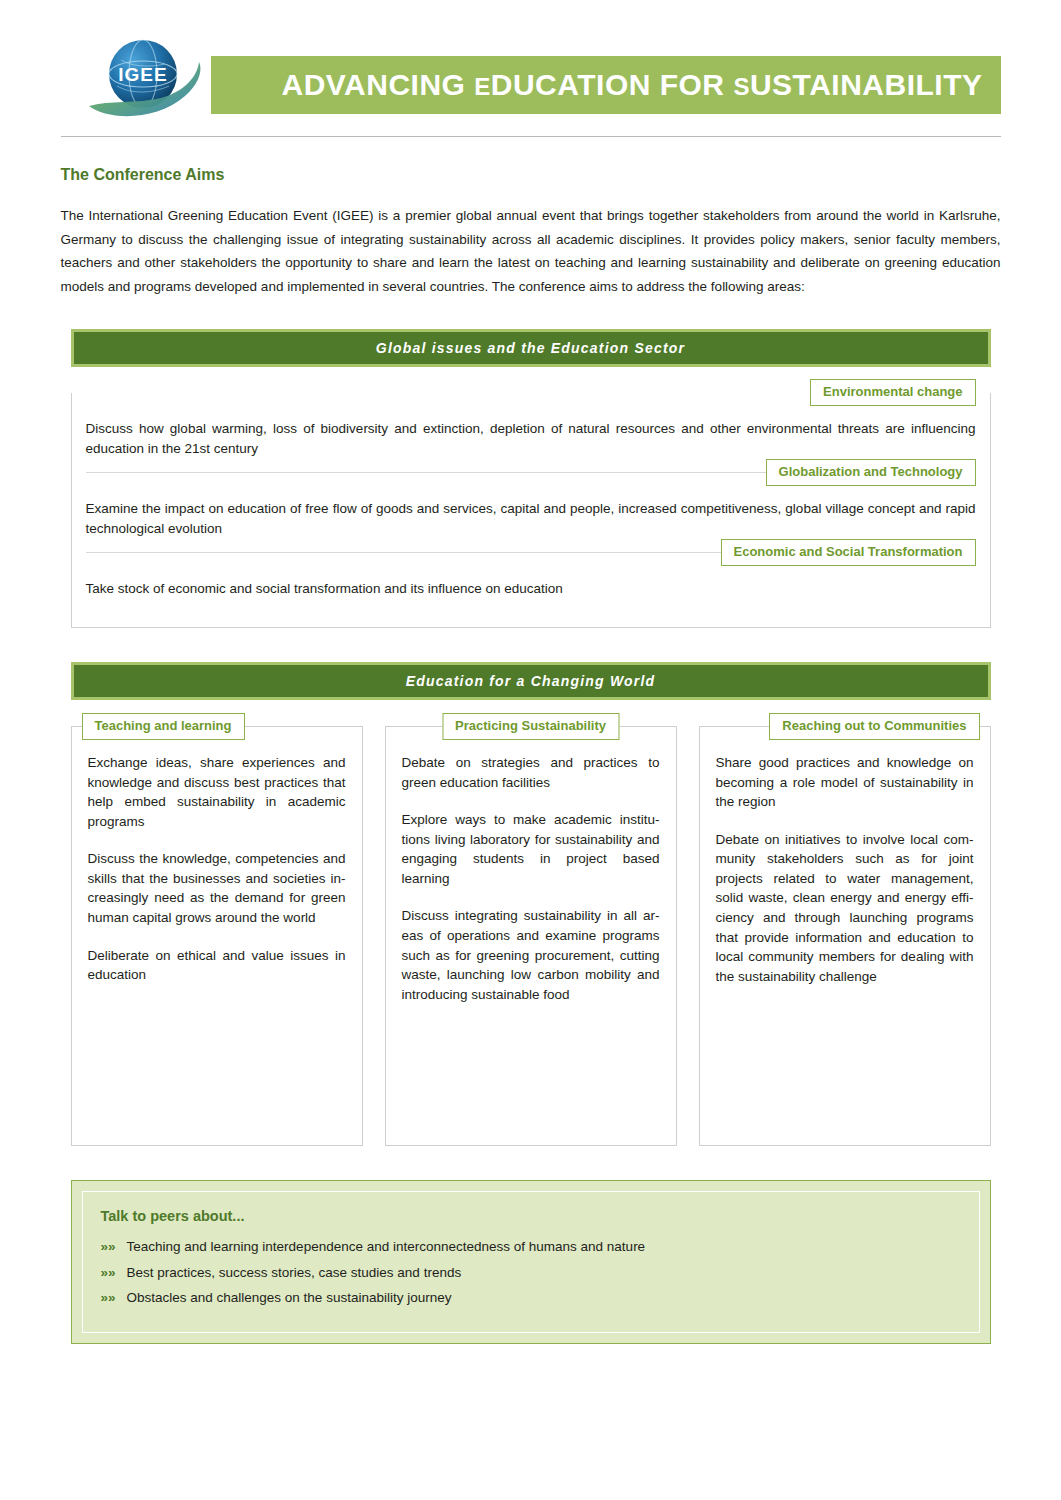IGEE
Advancing Education for Sustainability
The Conference Aims
The International Greening Education Event (IGEE) is a premier global annual event that brings together stakeholders from around the world in Karlsruhe, Germany to discuss the challenging issue of integrating sustainability across all academic disciplines. It provides policy makers, senior faculty members, teachers and other stakeholders the opportunity to share and learn the latest on teaching and learning sustainability and deliberate on greening education models and programs developed and implemented in several countries. The conference aims to address the following areas:
Global issues and the Education Sector
Environmental change
Discuss how global warming, loss of biodiversity and extinction, depletion of natural resources and other environmental threats are influencing education in the 21st century
Globalization and Technology
Examine the impact on education of free flow of goods and services, capital and people, increased competitiveness, global village concept and rapid technological evolution
Economic and Social Transformation
Take stock of economic and social transformation and its influence on education
Education for a Changing World
Teaching and learning
Exchange ideas, share experiences and knowledge and discuss best practices that help embed sustainability in academic programs
Discuss the knowledge, competencies and skills that the businesses and societies increasingly need as the demand for green human capital grows around the world
Deliberate on ethical and value issues in education
Practicing Sustainability
Debate on strategies and practices to green education facilities
Explore ways to make academic institutions living laboratory for sustainability and engaging students in project based learning
Discuss integrating sustainability in all areas of operations and examine programs such as for greening procurement, cutting waste, launching low carbon mobility and introducing sustainable food
Reaching out to Communities
Share good practices and knowledge on becoming a role model of sustainability in the region
Debate on initiatives to involve local community stakeholders such as for joint projects related to water management, solid waste, clean energy and energy efficiency and through launching programs that provide information and education to local community members for dealing with the sustainability challenge
Talk to peers about...
Teaching and learning interdependence and interconnectedness of humans and nature
Best practices, success stories, case studies and trends
Obstacles and challenges on the sustainability journey